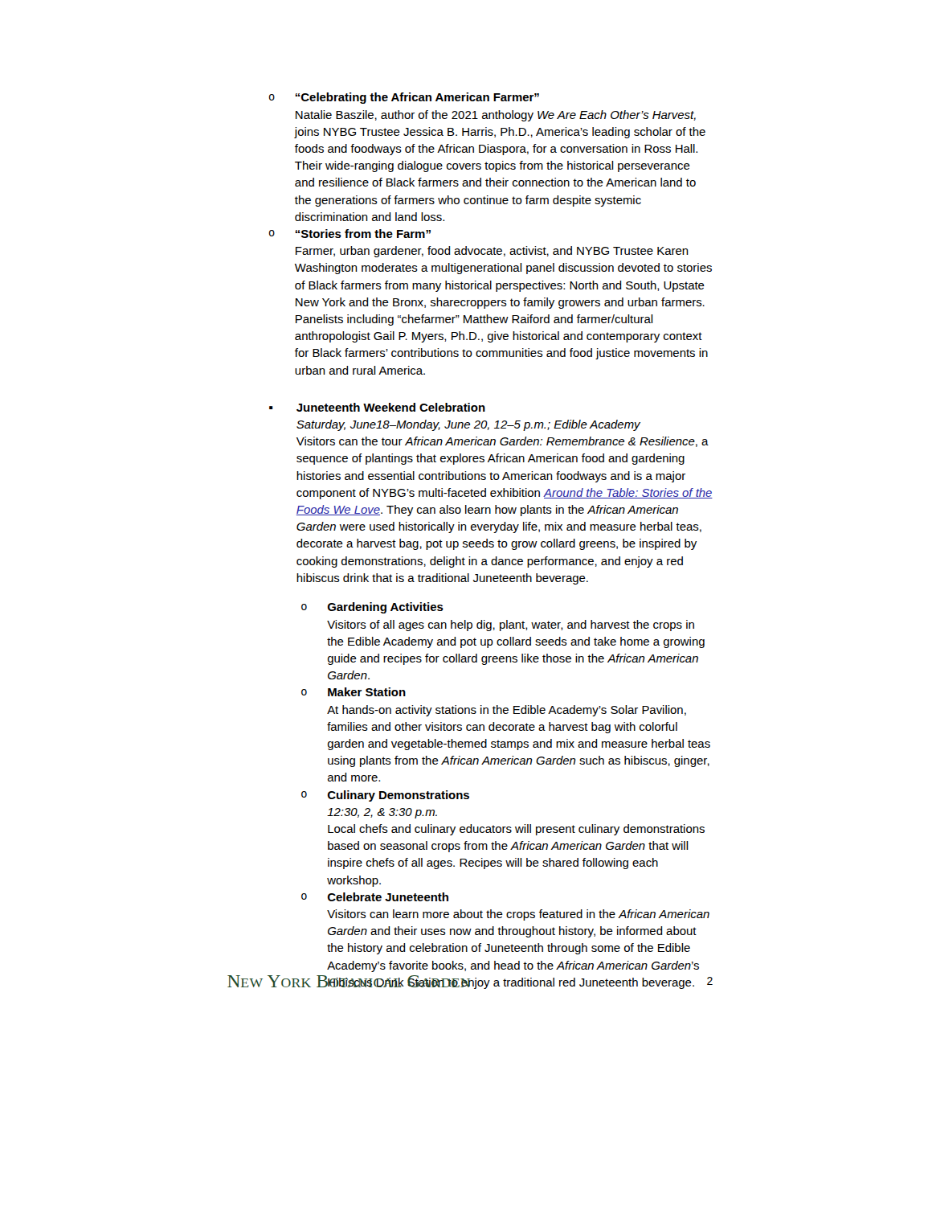“Celebrating the African American Farmer”
Natalie Baszile, author of the 2021 anthology We Are Each Other’s Harvest, joins NYBG Trustee Jessica B. Harris, Ph.D., America’s leading scholar of the foods and foodways of the African Diaspora, for a conversation in Ross Hall. Their wide-ranging dialogue covers topics from the historical perseverance and resilience of Black farmers and their connection to the American land to the generations of farmers who continue to farm despite systemic discrimination and land loss.
“Stories from the Farm”
Farmer, urban gardener, food advocate, activist, and NYBG Trustee Karen Washington moderates a multigenerational panel discussion devoted to stories of Black farmers from many historical perspectives: North and South, Upstate New York and the Bronx, sharecroppers to family growers and urban farmers. Panelists including “chefarmer” Matthew Raiford and farmer/cultural anthropologist Gail P. Myers, Ph.D., give historical and contemporary context for Black farmers’ contributions to communities and food justice movements in urban and rural America.
Juneteenth Weekend Celebration
Saturday, June18–Monday, June 20, 12–5 p.m.; Edible Academy
Visitors can the tour African American Garden: Remembrance & Resilience, a sequence of plantings that explores African American food and gardening histories and essential contributions to American foodways and is a major component of NYBG’s multi-faceted exhibition Around the Table: Stories of the Foods We Love. They can also learn how plants in the African American Garden were used historically in everyday life, mix and measure herbal teas, decorate a harvest bag, pot up seeds to grow collard greens, be inspired by cooking demonstrations, delight in a dance performance, and enjoy a red hibiscus drink that is a traditional Juneteenth beverage.
Gardening Activities
Visitors of all ages can help dig, plant, water, and harvest the crops in the Edible Academy and pot up collard seeds and take home a growing guide and recipes for collard greens like those in the African American Garden.
Maker Station
At hands-on activity stations in the Edible Academy’s Solar Pavilion, families and other visitors can decorate a harvest bag with colorful garden and vegetable-themed stamps and mix and measure herbal teas using plants from the African American Garden such as hibiscus, ginger, and more.
Culinary Demonstrations
12:30, 2, & 3:30 p.m.
Local chefs and culinary educators will present culinary demonstrations based on seasonal crops from the African American Garden that will inspire chefs of all ages. Recipes will be shared following each workshop.
Celebrate Juneteenth
Visitors can learn more about the crops featured in the African American Garden and their uses now and throughout history, be informed about the history and celebration of Juneteenth through some of the Edible Academy’s favorite books, and head to the African American Garden’s Hibiscus Drink Station to enjoy a traditional red Juneteenth beverage.
NEW YORK BOTANICAL GARDEN
2